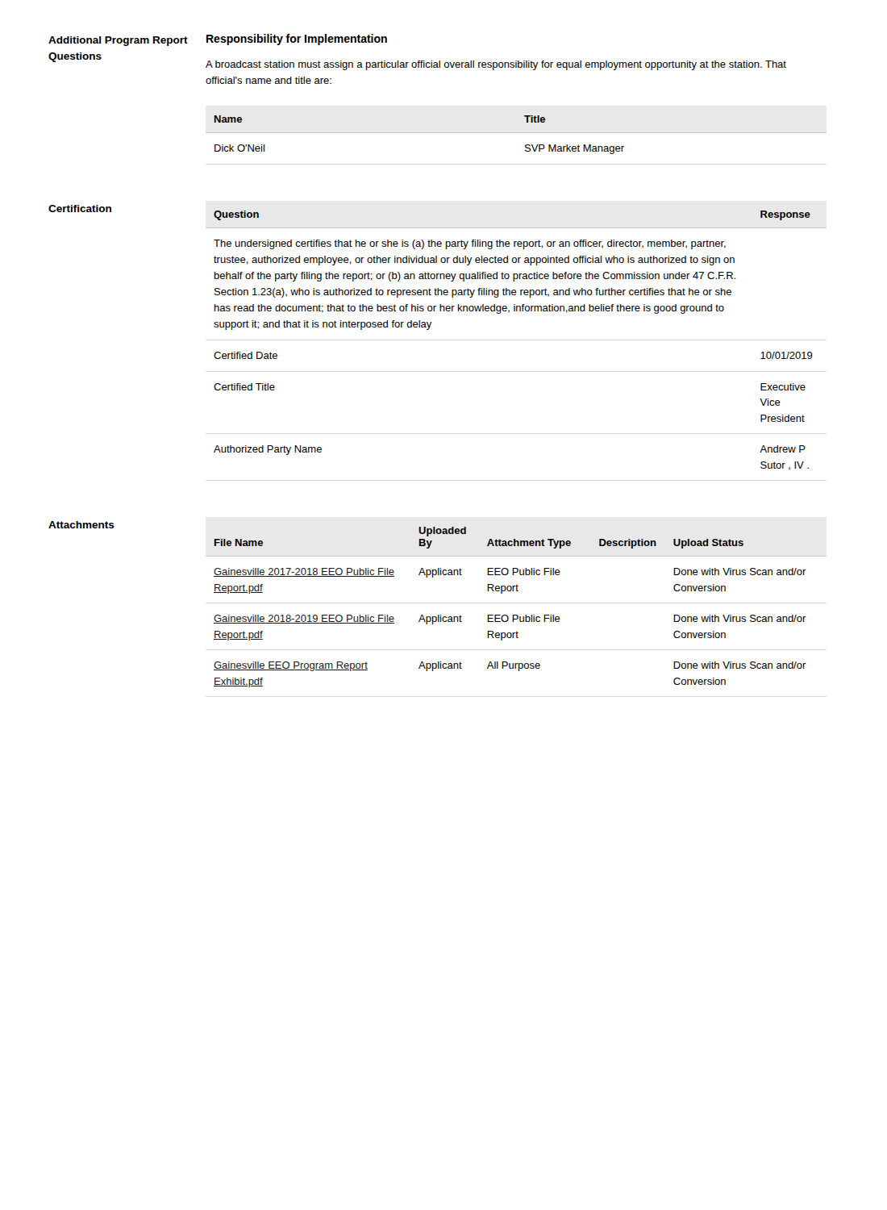Additional Program Report Questions
Responsibility for Implementation
A broadcast station must assign a particular official overall responsibility for equal employment opportunity at the station. That official's name and title are:
| Name | Title |
| --- | --- |
| Dick O'Neil | SVP Market Manager |
Certification
| Question | Response |
| --- | --- |
| The undersigned certifies that he or she is (a) the party filing the report, or an officer, director, member, partner, trustee, authorized employee, or other individual or duly elected or appointed official who is authorized to sign on behalf of the party filing the report; or (b) an attorney qualified to practice before the Commission under 47 C.F.R. Section 1.23(a), who is authorized to represent the party filing the report, and who further certifies that he or she has read the document; that to the best of his or her knowledge, information,and belief there is good ground to support it; and that it is not interposed for delay | |
| Certified Date | 10/01/2019 |
| Certified Title | Executive Vice President |
| Authorized Party Name | Andrew P Sutor , IV . |
Attachments
| File Name | Uploaded By | Attachment Type | Description | Upload Status |
| --- | --- | --- | --- | --- |
| Gainesville 2017-2018 EEO Public File Report.pdf | Applicant | EEO Public File Report | | Done with Virus Scan and/or Conversion |
| Gainesville 2018-2019 EEO Public File Report.pdf | Applicant | EEO Public File Report | | Done with Virus Scan and/or Conversion |
| Gainesville EEO Program Report Exhibit.pdf | Applicant | All Purpose | | Done with Virus Scan and/or Conversion |